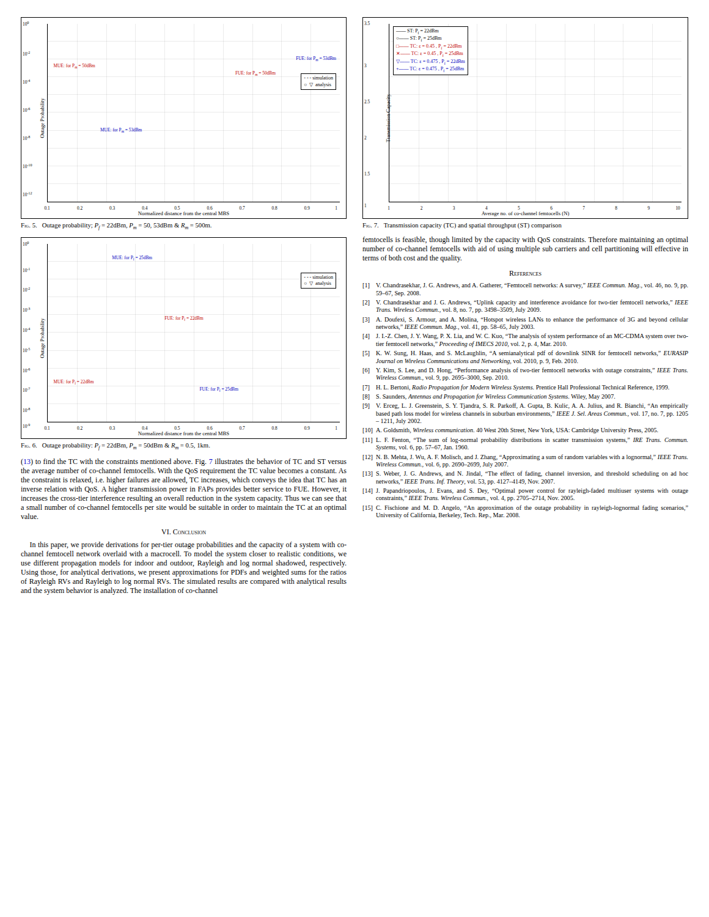Outage Probability
Normalized distance from the central MBS
- - - simulation
○ ▽ analysis
FUE: for Pm = 53dBm
MUE: for Pm = 50dBm
FUE: for Pm = 50dBm
MUE: for Pm = 53dBm
100
10-2
10-4
10-6
10-8
10-10
10-12
0.1
0.2
0.3
0.4
0.5
0.6
0.7
0.8
0.9
1
Fig. 5. Outage probability; Pf = 22dBm, Pm = 50, 53dBm & Rm = 500m.
Outage Probability
Normalized distance from the central MBS
- - - simulation
○ ▽ analysis
MUE: for Pf = 25dBm
FUE: for Pf = 22dBm
MUE: for Pf = 22dBm
FUE: for Pf = 25dBm
100
10-1
10-2
10-3
10-4
10-5
10-6
10-7
10-8
10-9
0.1
0.2
0.3
0.4
0.5
0.6
0.7
0.8
0.9
1
Fig. 6. Outage probability: Pf = 22dBm, Pm = 50dBm & Rm = 0.5, 1km.
(13) to find the TC with the constraints mentioned above. Fig. 7 illustrates the behavior of TC and ST versus the average number of co-channel femtocells. With the QoS requirement the TC value becomes a constant. As the constraint is relaxed, i.e. higher failures are allowed, TC increases, which conveys the idea that TC has an inverse relation with QoS. A higher transmission power in FAPs provides better service to FUE. However, it increases the cross-tier interference resulting an overall reduction in the system capacity. Thus we can see that a small number of co-channel femtocells per site would be suitable in order to maintain the TC at an optimal value.
VI. Conclusion
In this paper, we provide derivations for per-tier outage probabilities and the capacity of a system with co-channel femtocell network overlaid with a macrocell. To model the system closer to realistic conditions, we use different propagation models for indoor and outdoor, Rayleigh and log normal shadowed, respectively. Using those, for analytical derivations, we present approximations for PDFs and weighted sums for the ratios of Rayleigh RVs and Rayleigh to log normal RVs. The simulated results are compared with analytical results and the system behavior is analyzed. The installation of co-channel
Transmission Capacity
Average no. of co-channel femtocells (N)
—— ST: Pf = 22dBm
○—— ST: Pf = 25dBm
□—— TC: ε = 0.45 , Pf = 22dBm
✕—— TC: ε = 0.45 , Pf = 25dBm
▽—— TC: ε = 0.475 , Pf = 22dBm
+—— TC: ε = 0.475 , Pf = 25dBm
3.5
3
2.5
2
1.5
1
1
2
3
4
5
6
7
8
9
10
Fig. 7. Transmission capacity (TC) and spatial throughput (ST) comparison
femtocells is feasible, though limited by the capacity with QoS constraints. Therefore maintaining an optimal number of co-channel femtocells with aid of using multiple sub carriers and cell partitioning will effective in terms of both cost and the quality.
References
V. Chandrasekhar, J. G. Andrews, and A. Gatherer, “Femtocell networks: A survey,” IEEE Commun. Mag., vol. 46, no. 9, pp. 59–67, Sep. 2008.
V. Chandrasekhar and J. G. Andrews, “Uplink capacity and interference avoidance for two-tier femtocell networks,” IEEE Trans. Wireless Commun., vol. 8, no. 7, pp. 3498–3509, July 2009.
A. Doufexi, S. Armour, and A. Molina, “Hotspot wireless LANs to enhance the performance of 3G and beyond cellular networks,” IEEE Commun. Mag., vol. 41, pp. 58–65, July 2003.
J. I.-Z. Chen, J. Y. Wang, P. X. Lia, and W. C. Kuo, “The analysis of system performance of an MC-CDMA system over two-tier femtocell networks,” Proceeding of IMECS 2010, vol. 2, p. 4, Mar. 2010.
K. W. Sung, H. Haas, and S. McLaughlin, “A semianalytical pdf of downlink SINR for femtocell networks,” EURASIP Journal on Wireless Communications and Networking, vol. 2010, p. 9, Feb. 2010.
Y. Kim, S. Lee, and D. Hong, “Performance analysis of two-tier femtocell networks with outage constraints,” IEEE Trans. Wireless Commun., vol. 9, pp. 2695–3000, Sep. 2010.
H. L. Bertoni, Radio Propagation for Modern Wireless Systems. Prentice Hall Professional Technical Reference, 1999.
S. Saunders, Antennas and Propagation for Wireless Communication Systems. Wiley, May 2007.
V. Erceg, L. J. Greenstein, S. Y. Tjandra, S. R. Parkoff, A. Gupta, B. Kulic, A. A. Julius, and R. Bianchi, “An empirically based path loss model for wireless channels in suburban environments,” IEEE J. Sel. Areas Commun., vol. 17, no. 7, pp. 1205 – 1211, July 2002.
A. Goldsmith, Wireless communication. 40 West 20th Street, New York, USA: Cambridge University Press, 2005.
L. F. Fenton, “The sum of log-normal probability distributions in scatter transmission systems,” IRE Trans. Commun. Systems, vol. 6, pp. 57–67, Jan. 1960.
N. B. Mehta, J. Wu, A. F. Molisch, and J. Zhang, “Approximating a sum of random variables with a lognormal,” IEEE Trans. Wireless Commun., vol. 6, pp. 2690–2699, July 2007.
S. Weber, J. G. Andrews, and N. Jindal, “The effect of fading, channel inversion, and threshold scheduling on ad hoc networks,” IEEE Trans. Inf. Theory, vol. 53, pp. 4127–4149, Nov. 2007.
J. Papandriopoulos, J. Evans, and S. Dey, “Optimal power control for rayleigh-faded multiuser systems with outage constraints,” IEEE Trans. Wireless Commun., vol. 4, pp. 2705–2714, Nov. 2005.
C. Fischione and M. D. Angelo, “An approximation of the outage probability in rayleigh-lognormal fading scenarios,” University of California, Berkeley, Tech. Rep., Mar. 2008.